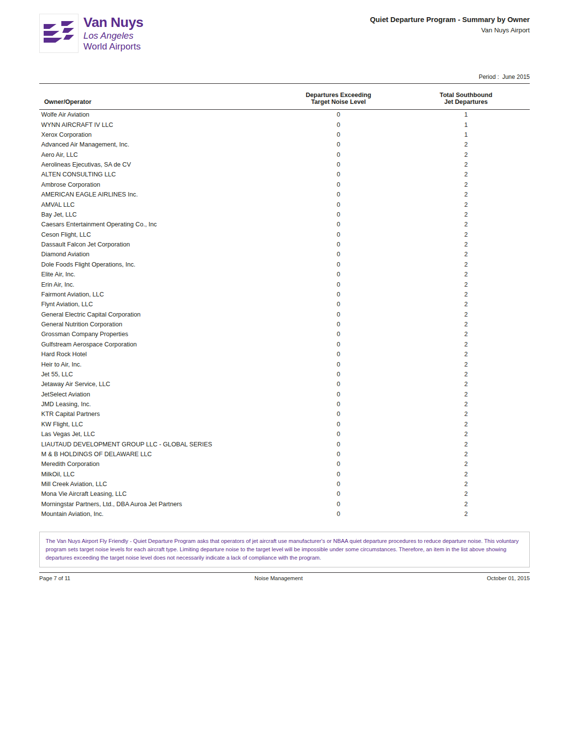Van Nuys
Los Angeles
World Airports
Quiet Departure Program - Summary by Owner
Van Nuys Airport
Period : June 2015
| Owner/Operator | Departures Exceeding Target Noise Level | Total Southbound Jet Departures |
| --- | --- | --- |
| Wolfe Air Aviation | 0 | 1 |
| WYNN AIRCRAFT IV LLC | 0 | 1 |
| Xerox Corporation | 0 | 1 |
| Advanced Air Management, Inc. | 0 | 2 |
| Aero Air, LLC | 0 | 2 |
| Aerolineas Ejecutivas, SA de CV | 0 | 2 |
| ALTEN CONSULTING LLC | 0 | 2 |
| Ambrose Corporation | 0 | 2 |
| AMERICAN EAGLE AIRLINES Inc. | 0 | 2 |
| AMVAL LLC | 0 | 2 |
| Bay Jet, LLC | 0 | 2 |
| Caesars Entertainment Operating Co., Inc | 0 | 2 |
| Ceson Flight, LLC | 0 | 2 |
| Dassault Falcon Jet Corporation | 0 | 2 |
| Diamond Aviation | 0 | 2 |
| Dole Foods Flight Operations, Inc. | 0 | 2 |
| Elite Air, Inc. | 0 | 2 |
| Erin Air, Inc. | 0 | 2 |
| Fairmont Aviation, LLC | 0 | 2 |
| Flynt Aviation, LLC | 0 | 2 |
| General Electric Capital Corporation | 0 | 2 |
| General Nutrition Corporation | 0 | 2 |
| Grossman Company Properties | 0 | 2 |
| Gulfstream Aerospace Corporation | 0 | 2 |
| Hard Rock Hotel | 0 | 2 |
| Heir to Air, Inc. | 0 | 2 |
| Jet 55, LLC | 0 | 2 |
| Jetaway Air Service, LLC | 0 | 2 |
| JetSelect Aviation | 0 | 2 |
| JMD Leasing, Inc. | 0 | 2 |
| KTR Capital Partners | 0 | 2 |
| KW Flight, LLC | 0 | 2 |
| Las Vegas Jet, LLC | 0 | 2 |
| LIAUTAUD DEVELOPMENT GROUP LLC - GLOBAL SERIES | 0 | 2 |
| M & B HOLDINGS OF DELAWARE LLC | 0 | 2 |
| Meredith Corporation | 0 | 2 |
| MilkOil, LLC | 0 | 2 |
| Mill Creek Aviation, LLC | 0 | 2 |
| Mona Vie Aircraft Leasing, LLC | 0 | 2 |
| Morningstar Partners, Ltd., DBA Auroa Jet Partners | 0 | 2 |
| Mountain Aviation, Inc. | 0 | 2 |
The Van Nuys Airport Fly Friendly - Quiet Departure Program asks that operators of jet aircraft use manufacturer's or NBAA quiet departure procedures to reduce departure noise. This voluntary program sets target noise levels for each aircraft type. Limiting departure noise to the target level will be impossible under some circumstances. Therefore, an item in the list above showing departures exceeding the target noise level does not necessarily indicate a lack of compliance with the program.
Page 7 of 11
Noise Management
October 01, 2015